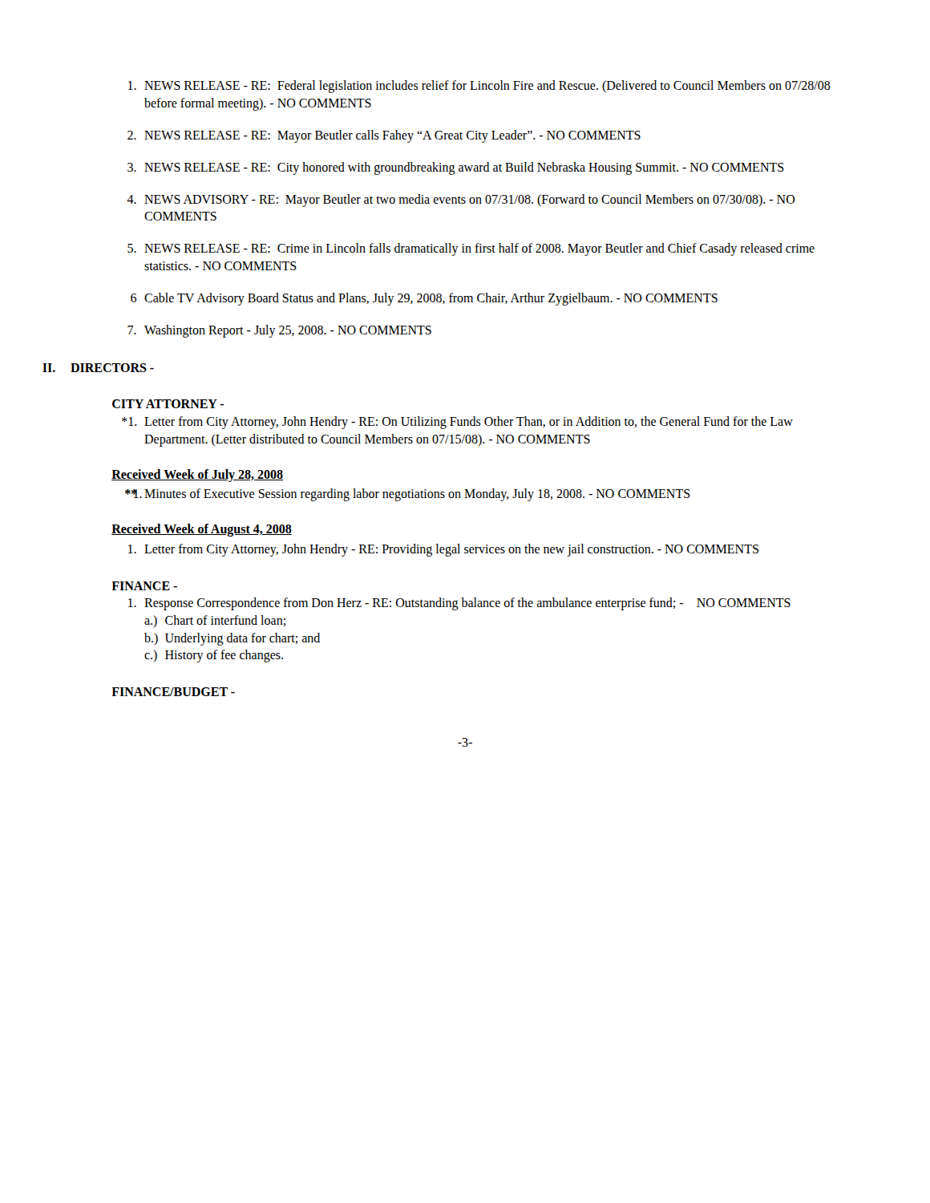NEWS RELEASE - RE: Federal legislation includes relief for Lincoln Fire and Rescue. (Delivered to Council Members on 07/28/08 before formal meeting). - NO COMMENTS
NEWS RELEASE - RE: Mayor Beutler calls Fahey “A Great City Leader”. - NO COMMENTS
NEWS RELEASE - RE: City honored with groundbreaking award at Build Nebraska Housing Summit. - NO COMMENTS
NEWS ADVISORY - RE: Mayor Beutler at two media events on 07/31/08. (Forward to Council Members on 07/30/08). - NO COMMENTS
NEWS RELEASE - RE: Crime in Lincoln falls dramatically in first half of 2008. Mayor Beutler and Chief Casady released crime statistics. - NO COMMENTS
6 Cable TV Advisory Board Status and Plans, July 29, 2008, from Chair, Arthur Zygielbaum. - NO COMMENTS
7. Washington Report - July 25, 2008. - NO COMMENTS
II. DIRECTORS -
CITY ATTORNEY -
*1. Letter from City Attorney, John Hendry - RE: On Utilizing Funds Other Than, or in Addition to, the General Fund for the Law Department. (Letter distributed to Council Members on 07/15/08). - NO COMMENTS
Received Week of July 28, 2008
**1. Minutes of Executive Session regarding labor negotiations on Monday, July 18, 2008. - NO COMMENTS
Received Week of August 4, 2008
Letter from City Attorney, John Hendry - RE: Providing legal services on the new jail construction. - NO COMMENTS
FINANCE -
Response Correspondence from Don Herz - RE: Outstanding balance of the ambulance enterprise fund; - NO COMMENTS
a.) Chart of interfund loan;
b.) Underlying data for chart; and
c.) History of fee changes.
FINANCE/BUDGET -
-3-